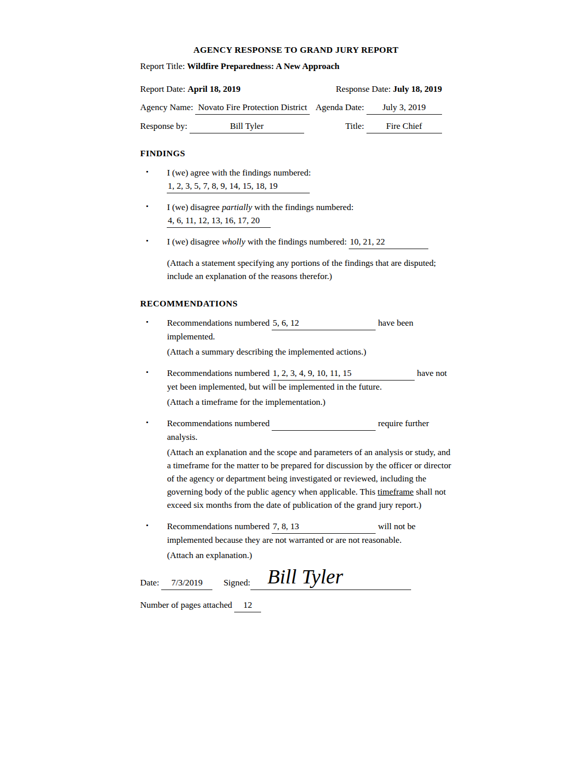AGENCY RESPONSE TO GRAND JURY REPORT
Report Title: Wildfire Preparedness: A New Approach
Report Date: April 18, 2019 Response Date: July 18, 2019
Agency Name: Novato Fire Protection District Agenda Date: July 3, 2019
Response by: Bill Tyler Title: Fire Chief
FINDINGS
I (we) agree with the findings numbered: 1, 2, 3, 5, 7, 8, 9, 14, 15, 18, 19
I (we) disagree partially with the findings numbered: 4, 6, 11, 12, 13, 16, 17, 20
I (we) disagree wholly with the findings numbered: 10, 21, 22
(Attach a statement specifying any portions of the findings that are disputed; include an explanation of the reasons therefor.)
RECOMMENDATIONS
Recommendations numbered 5, 6, 12 have been implemented.
(Attach a summary describing the implemented actions.)
Recommendations numbered 1, 2, 3, 4, 9, 10, 11, 15 have not yet been implemented, but will be implemented in the future.
(Attach a timeframe for the implementation.)
Recommendations numbered require further analysis.
(Attach an explanation and the scope and parameters of an analysis or study, and a timeframe for the matter to be prepared for discussion by the officer or director of the agency or department being investigated or reviewed, including the governing body of the public agency when applicable. This timeframe shall not exceed six months from the date of publication of the grand jury report.)
Recommendations numbered 7, 8, 13 will not be implemented because they are not warranted or are not reasonable.
(Attach an explanation.)
Date: 7/3/2019 Signed:Bill Tyler
Number of pages attached 12